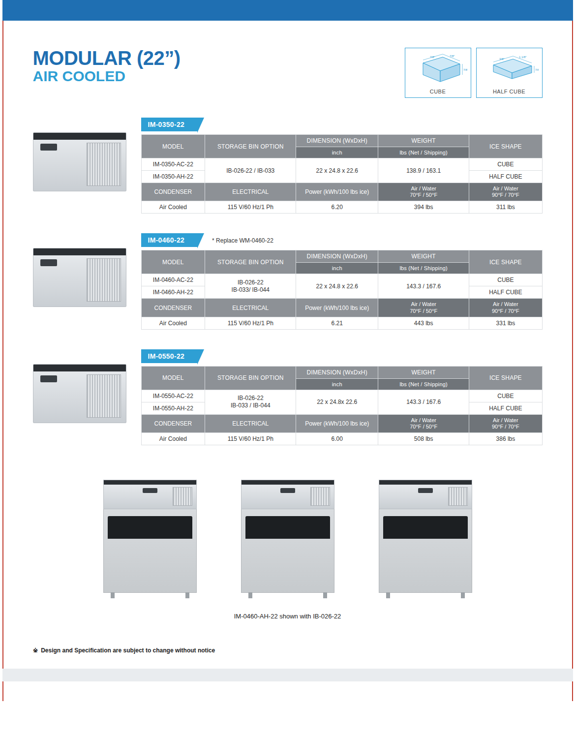MODULAR (22”)AIR COOLED
7/8" 7/8" 7/8"
CUBE
3/8" 1 1/8" 7/8"
HALF CUBE
IM-0350-22
| MODEL | STORAGE BIN OPTION | DIMENSION (WxDxH) | WEIGHT | ICE SHAPE |
| --- | --- | --- | --- | --- |
| inch | lbs (Net / Shipping) |
| IM-0350-AC-22 | IB-026-22 / IB-033 | 22 x 24.8 x 22.6 | 138.9 / 163.1 | CUBE |
| IM-0350-AH-22 | HALF CUBE |
| CONDENSER | ELECTRICAL | Power (kWh/100 lbs ice) | Air / Water 70°F / 50°F | Air / Water 90°F / 70°F |
| Air Cooled | 115 V/60 Hz/1 Ph | 6.20 | 394 lbs | 311 lbs |
IM-0460-22
* Replace WM-0460-22
| MODEL | STORAGE BIN OPTION | DIMENSION (WxDxH) | WEIGHT | ICE SHAPE |
| --- | --- | --- | --- | --- |
| inch | lbs (Net / Shipping) |
| IM-0460-AC-22 | IB-026-22 IB-033/ IB-044 | 22 x 24.8 x 22.6 | 143.3 / 167.6 | CUBE |
| IM-0460-AH-22 | HALF CUBE |
| CONDENSER | ELECTRICAL | Power (kWh/100 lbs ice) | Air / Water 70°F / 50°F | Air / Water 90°F / 70°F |
| Air Cooled | 115 V/60 Hz/1 Ph | 6.21 | 443 lbs | 331 lbs |
IM-0550-22
| MODEL | STORAGE BIN OPTION | DIMENSION (WxDxH) | WEIGHT | ICE SHAPE |
| --- | --- | --- | --- | --- |
| inch | lbs (Net / Shipping) |
| IM-0550-AC-22 | IB-026-22 IB-033 / IB-044 | 22 x 24.8x 22.6 | 143.3 / 167.6 | CUBE |
| IM-0550-AH-22 | HALF CUBE |
| CONDENSER | ELECTRICAL | Power (kWh/100 lbs ice) | Air / Water 70°F / 50°F | Air / Water 90°F / 70°F |
| Air Cooled | 115 V/60 Hz/1 Ph | 6.00 | 508 lbs | 386 lbs |
IM-0460-AH-22 shown with IB-026-22
※ Design and Specification are subject to change without notice